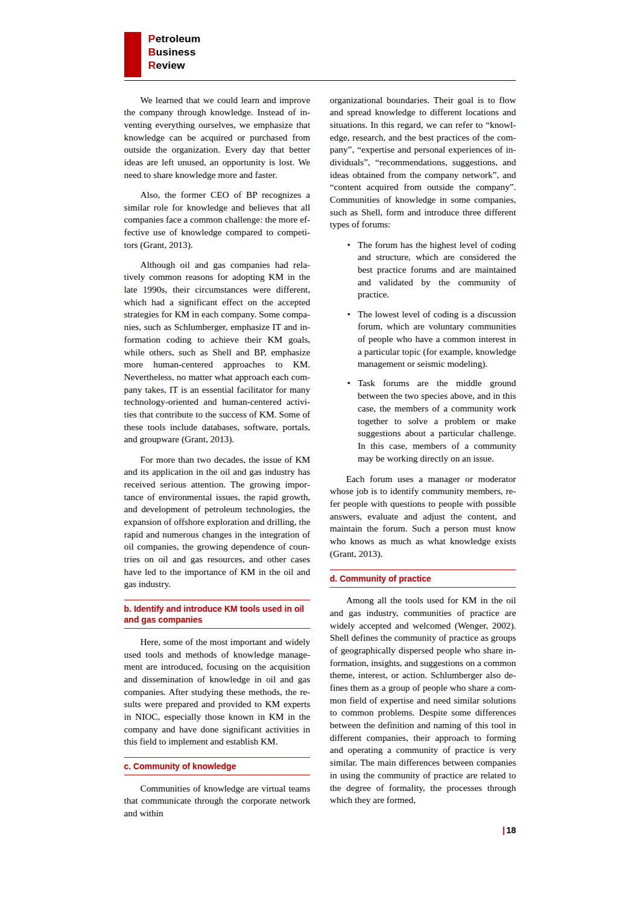Petroleum
Business
Review
We learned that we could learn and improve the company through knowledge. Instead of inventing everything ourselves, we emphasize that knowledge can be acquired or purchased from outside the organization. Every day that better ideas are left unused, an opportunity is lost. We need to share knowledge more and faster.
Also, the former CEO of BP recognizes a similar role for knowledge and believes that all companies face a common challenge: the more effective use of knowledge compared to competitors (Grant, 2013).
Although oil and gas companies had relatively common reasons for adopting KM in the late 1990s, their circumstances were different, which had a significant effect on the accepted strategies for KM in each company. Some companies, such as Schlumberger, emphasize IT and information coding to achieve their KM goals, while others, such as Shell and BP, emphasize more human-centered approaches to KM. Nevertheless, no matter what approach each company takes, IT is an essential facilitator for many technology-oriented and human-centered activities that contribute to the success of KM. Some of these tools include databases, software, portals, and groupware (Grant, 2013).
For more than two decades, the issue of KM and its application in the oil and gas industry has received serious attention. The growing importance of environmental issues, the rapid growth, and development of petroleum technologies, the expansion of offshore exploration and drilling, the rapid and numerous changes in the integration of oil companies, the growing dependence of countries on oil and gas resources, and other cases have led to the importance of KM in the oil and gas industry.
b. Identify and introduce KM tools used in oil and gas companies
Here, some of the most important and widely used tools and methods of knowledge management are introduced, focusing on the acquisition and dissemination of knowledge in oil and gas companies. After studying these methods, the results were prepared and provided to KM experts in NIOC, especially those known in KM in the company and have done significant activities in this field to implement and establish KM.
c. Community of knowledge
Communities of knowledge are virtual teams that communicate through the corporate network and within
organizational boundaries. Their goal is to flow and spread knowledge to different locations and situations. In this regard, we can refer to “knowledge, research, and the best practices of the company”, “expertise and personal experiences of individuals”, “recommendations, suggestions, and ideas obtained from the company network”, and “content acquired from outside the company”. Communities of knowledge in some companies, such as Shell, form and introduce three different types of forums:
The forum has the highest level of coding and structure, which are considered the best practice forums and are maintained and validated by the community of practice.
The lowest level of coding is a discussion forum, which are voluntary communities of people who have a common interest in a particular topic (for example, knowledge management or seismic modeling).
Task forums are the middle ground between the two species above, and in this case, the members of a community work together to solve a problem or make suggestions about a particular challenge. In this case, members of a community may be working directly on an issue.
Each forum uses a manager or moderator whose job is to identify community members, refer people with questions to people with possible answers, evaluate and adjust the content, and maintain the forum. Such a person must know who knows as much as what knowledge exists (Grant, 2013).
d. Community of practice
Among all the tools used for KM in the oil and gas industry, communities of practice are widely accepted and welcomed (Wenger, 2002). Shell defines the community of practice as groups of geographically dispersed people who share information, insights, and suggestions on a common theme, interest, or action. Schlumberger also defines them as a group of people who share a common field of expertise and need similar solutions to common problems. Despite some differences between the definition and naming of this tool in different companies, their approach to forming and operating a community of practice is very similar. The main differences between companies in using the community of practice are related to the degree of formality, the processes through which they are formed,
|18